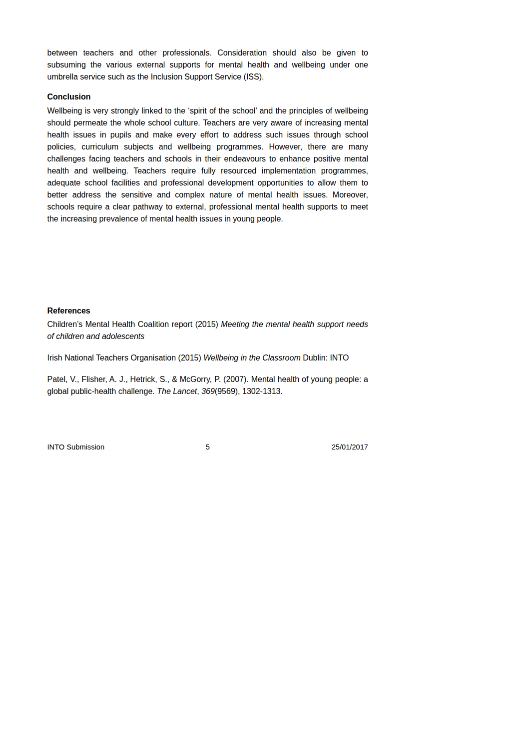between teachers and other professionals. Consideration should also be given to subsuming the various external supports for mental health and wellbeing under one umbrella service such as the Inclusion Support Service (ISS).
Conclusion
Wellbeing is very strongly linked to the ‘spirit of the school’ and the principles of wellbeing should permeate the whole school culture. Teachers are very aware of increasing mental health issues in pupils and make every effort to address such issues through school policies, curriculum subjects and wellbeing programmes. However, there are many challenges facing teachers and schools in their endeavours to enhance positive mental health and wellbeing. Teachers require fully resourced implementation programmes, adequate school facilities and professional development opportunities to allow them to better address the sensitive and complex nature of mental health issues. Moreover, schools require a clear pathway to external, professional mental health supports to meet the increasing prevalence of mental health issues in young people.
References
Children’s Mental Health Coalition report (2015) Meeting the mental health support needs of children and adolescents
Irish National Teachers Organisation (2015) Wellbeing in the Classroom Dublin: INTO
Patel, V., Flisher, A. J., Hetrick, S., & McGorry, P. (2007). Mental health of young people: a global public-health challenge. The Lancet, 369(9569), 1302-1313.
INTO Submission
5
25/01/2017